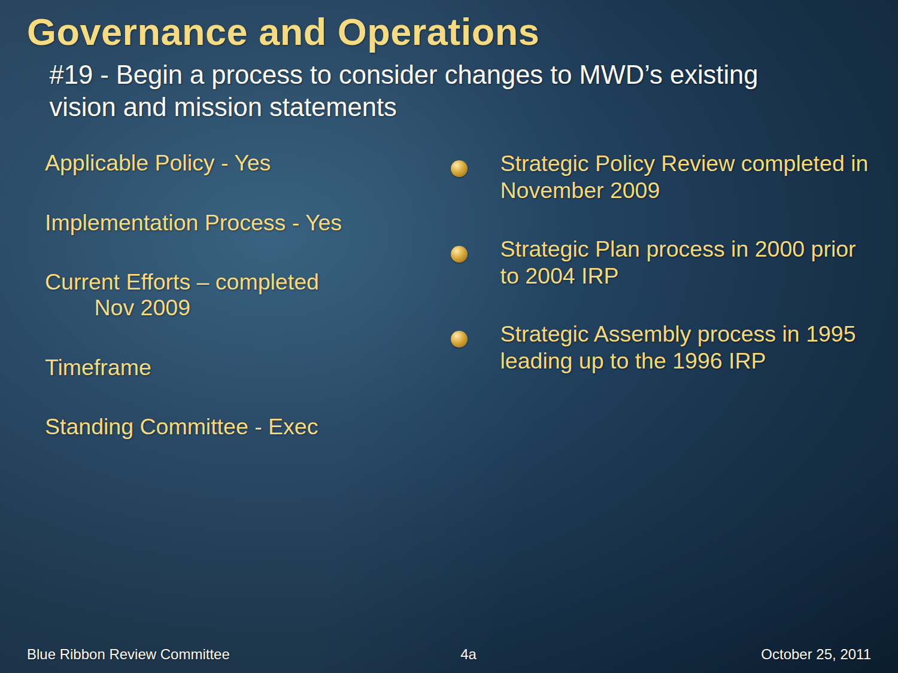Governance and Operations
#19 - Begin a process to consider changes to MWD’s existing vision and mission statements
Applicable Policy - Yes
Implementation Process - Yes
Current Efforts – completed Nov 2009
Timeframe
Standing Committee - Exec
Strategic Policy Review completed in November 2009
Strategic Plan process in 2000 prior to 2004 IRP
Strategic Assembly process in 1995 leading up to the 1996 IRP
Blue Ribbon Review Committee 4a October 25, 2011